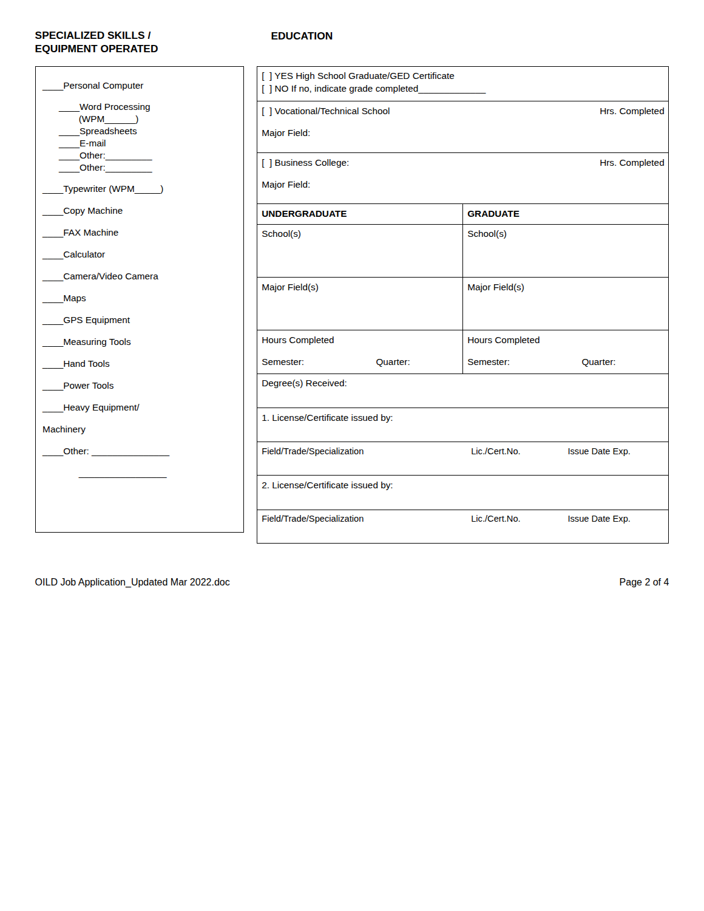SPECIALIZED SKILLS /
EQUIPMENT OPERATED
EDUCATION
____Personal Computer
____Word Processing
(WPM______)
____Spreadsheets
____E-mail
____Other:_________
____Other:_________
____Typewriter (WPM_____)
____Copy Machine
____FAX Machine
____Calculator
____Camera/Video Camera
____Maps
____GPS Equipment
____Measuring Tools
____Hand Tools
____Power Tools
____Heavy Equipment/
Machinery
____Other: _______________
_________________
| [ ] YES High School Graduate/GED Certificate [ ] NO If no, indicate grade completed_____________ |
| [ ] Vocational/Technical School Hrs. Completed Major Field: |
| [ ] Business College: Hrs. Completed Major Field: |
| UNDERGRADUATE | GRADUATE |
| School(s) | School(s) |
| Major Field(s) | Major Field(s) |
| Hours Completed Semester: Quarter: | Hours Completed Semester: Quarter: |
| Degree(s) Received: |
| 1. License/Certificate issued by: |
| Field/Trade/Specialization Lic./Cert.No. Issue Date Exp. |
| 2. License/Certificate issued by: |
| Field/Trade/Specialization Lic./Cert.No. Issue Date Exp. |
OILD Job Application_Updated Mar 2022.doc Page 2 of 4